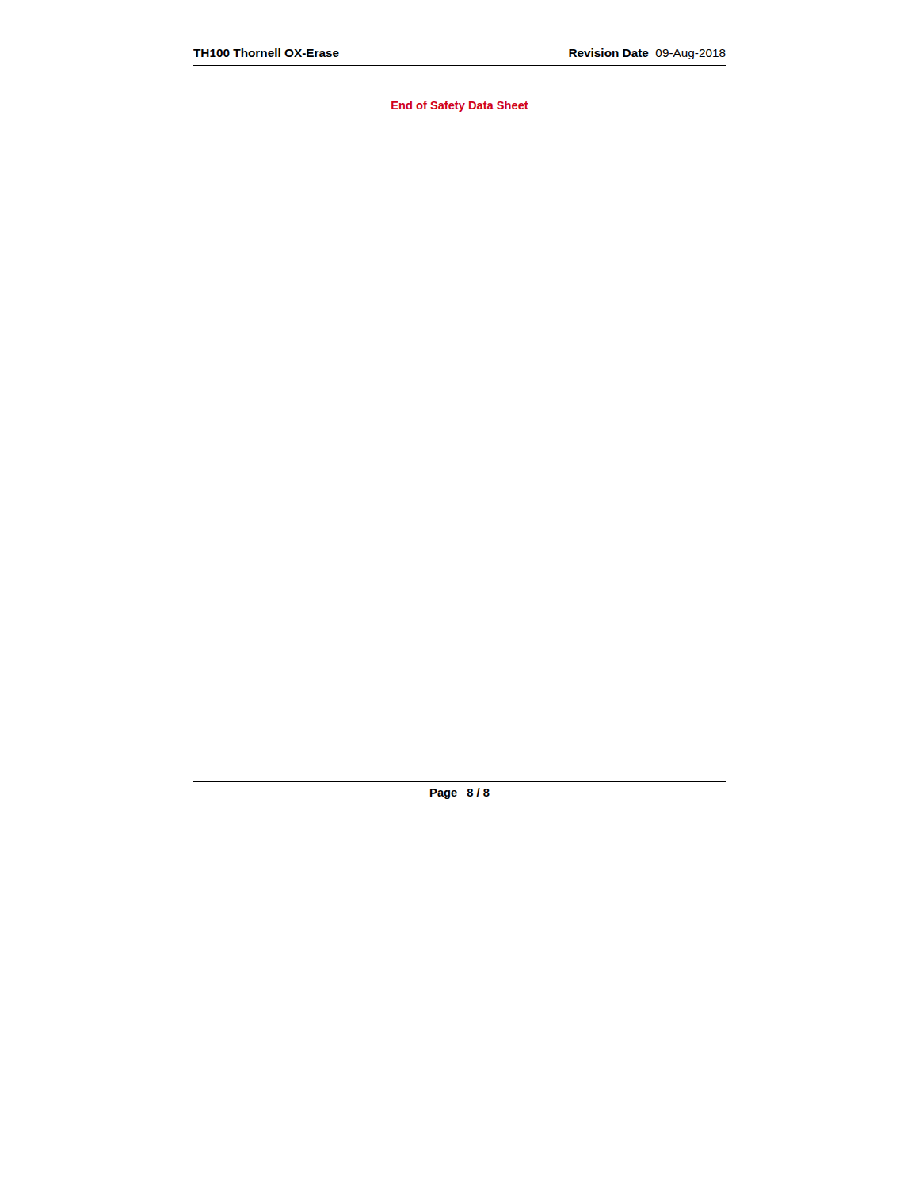TH100 Thornell OX-Erase
Revision Date 09-Aug-2018
End of Safety Data Sheet
Page 8 / 8